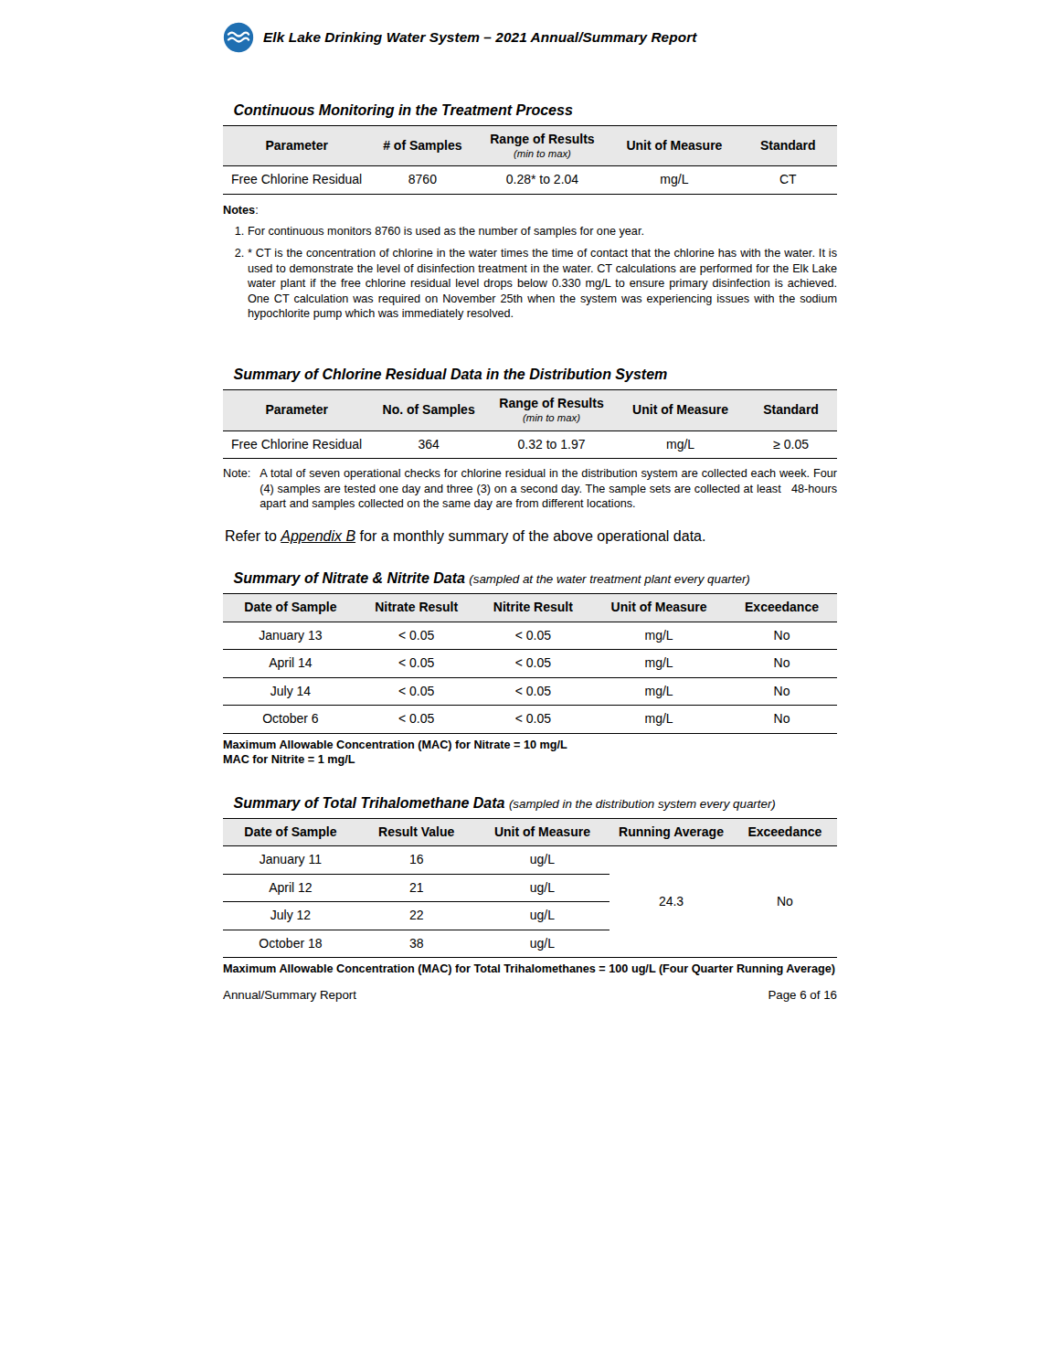Elk Lake Drinking Water System – 2021 Annual/Summary Report
Continuous Monitoring in the Treatment Process
| Parameter | # of Samples | Range of Results (min to max) | Unit of Measure | Standard |
| --- | --- | --- | --- | --- |
| Free Chlorine Residual | 8760 | 0.28* to 2.04 | mg/L | CT |
Notes:
For continuous monitors 8760 is used as the number of samples for one year.
* CT is the concentration of chlorine in the water times the time of contact that the chlorine has with the water. It is used to demonstrate the level of disinfection treatment in the water. CT calculations are performed for the Elk Lake water plant if the free chlorine residual level drops below 0.330 mg/L to ensure primary disinfection is achieved. One CT calculation was required on November 25th when the system was experiencing issues with the sodium hypochlorite pump which was immediately resolved.
Summary of Chlorine Residual Data in the Distribution System
| Parameter | No. of Samples | Range of Results (min to max) | Unit of Measure | Standard |
| --- | --- | --- | --- | --- |
| Free Chlorine Residual | 364 | 0.32 to 1.97 | mg/L | ≥ 0.05 |
Note:
A total of seven operational checks for chlorine residual in the distribution system are collected each week. Four (4) samples are tested one day and three (3) on a second day. The sample sets are collected at least 48-hours apart and samples collected on the same day are from different locations.
Refer to Appendix B for a monthly summary of the above operational data.
Summary of Nitrate & Nitrite Data (sampled at the water treatment plant every quarter)
| Date of Sample | Nitrate Result | Nitrite Result | Unit of Measure | Exceedance |
| --- | --- | --- | --- | --- |
| January 13 | < 0.05 | < 0.05 | mg/L | No |
| April 14 | < 0.05 | < 0.05 | mg/L | No |
| July 14 | < 0.05 | < 0.05 | mg/L | No |
| October 6 | < 0.05 | < 0.05 | mg/L | No |
Maximum Allowable Concentration (MAC) for Nitrate = 10 mg/L
MAC for Nitrite = 1 mg/L
Summary of Total Trihalomethane Data (sampled in the distribution system every quarter)
| Date of Sample | Result Value | Unit of Measure | Running Average | Exceedance |
| --- | --- | --- | --- | --- |
| January 11 | 16 | ug/L | 24.3 | No |
| April 12 | 21 | ug/L |
| July 12 | 22 | ug/L |
| October 18 | 38 | ug/L |
Maximum Allowable Concentration (MAC) for Total Trihalomethanes = 100 ug/L (Four Quarter Running Average)
Annual/Summary Report
Page 6 of 16